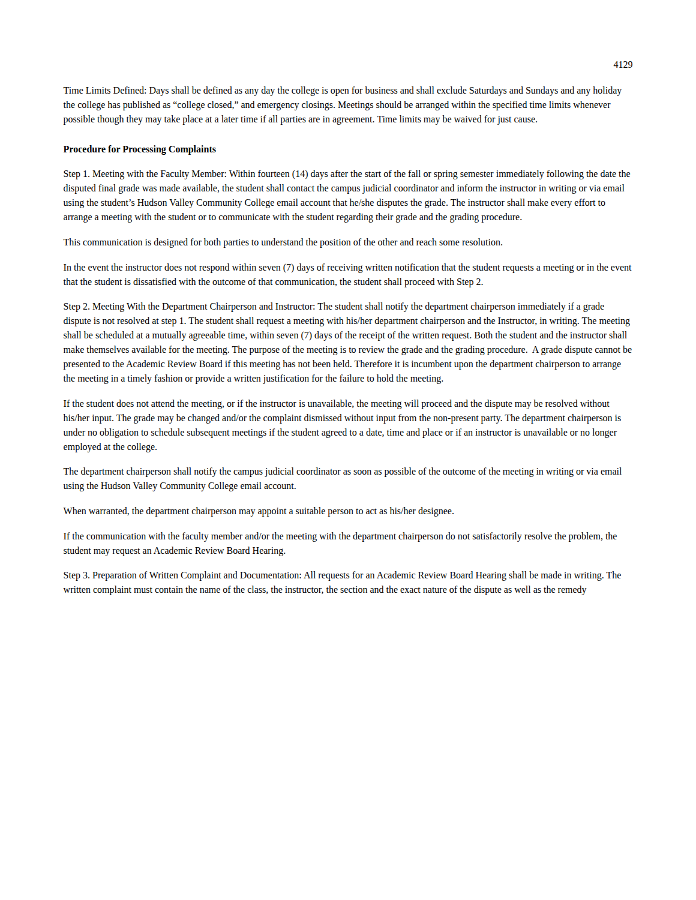4129
Time Limits Defined: Days shall be defined as any day the college is open for business and shall exclude Saturdays and Sundays and any holiday the college has published as “college closed,” and emergency closings. Meetings should be arranged within the specified time limits whenever possible though they may take place at a later time if all parties are in agreement. Time limits may be waived for just cause.
Procedure for Processing Complaints
Step 1. Meeting with the Faculty Member: Within fourteen (14) days after the start of the fall or spring semester immediately following the date the disputed final grade was made available, the student shall contact the campus judicial coordinator and inform the instructor in writing or via email using the student’s Hudson Valley Community College email account that he/she disputes the grade. The instructor shall make every effort to arrange a meeting with the student or to communicate with the student regarding their grade and the grading procedure.
This communication is designed for both parties to understand the position of the other and reach some resolution.
In the event the instructor does not respond within seven (7) days of receiving written notification that the student requests a meeting or in the event that the student is dissatisfied with the outcome of that communication, the student shall proceed with Step 2.
Step 2. Meeting With the Department Chairperson and Instructor: The student shall notify the department chairperson immediately if a grade dispute is not resolved at step 1. The student shall request a meeting with his/her department chairperson and the Instructor, in writing. The meeting shall be scheduled at a mutually agreeable time, within seven (7) days of the receipt of the written request. Both the student and the instructor shall make themselves available for the meeting. The purpose of the meeting is to review the grade and the grading procedure. A grade dispute cannot be presented to the Academic Review Board if this meeting has not been held. Therefore it is incumbent upon the department chairperson to arrange the meeting in a timely fashion or provide a written justification for the failure to hold the meeting.
If the student does not attend the meeting, or if the instructor is unavailable, the meeting will proceed and the dispute may be resolved without his/her input. The grade may be changed and/or the complaint dismissed without input from the non-present party. The department chairperson is under no obligation to schedule subsequent meetings if the student agreed to a date, time and place or if an instructor is unavailable or no longer employed at the college.
The department chairperson shall notify the campus judicial coordinator as soon as possible of the outcome of the meeting in writing or via email using the Hudson Valley Community College email account.
When warranted, the department chairperson may appoint a suitable person to act as his/her designee.
If the communication with the faculty member and/or the meeting with the department chairperson do not satisfactorily resolve the problem, the student may request an Academic Review Board Hearing.
Step 3. Preparation of Written Complaint and Documentation: All requests for an Academic Review Board Hearing shall be made in writing. The written complaint must contain the name of the class, the instructor, the section and the exact nature of the dispute as well as the remedy